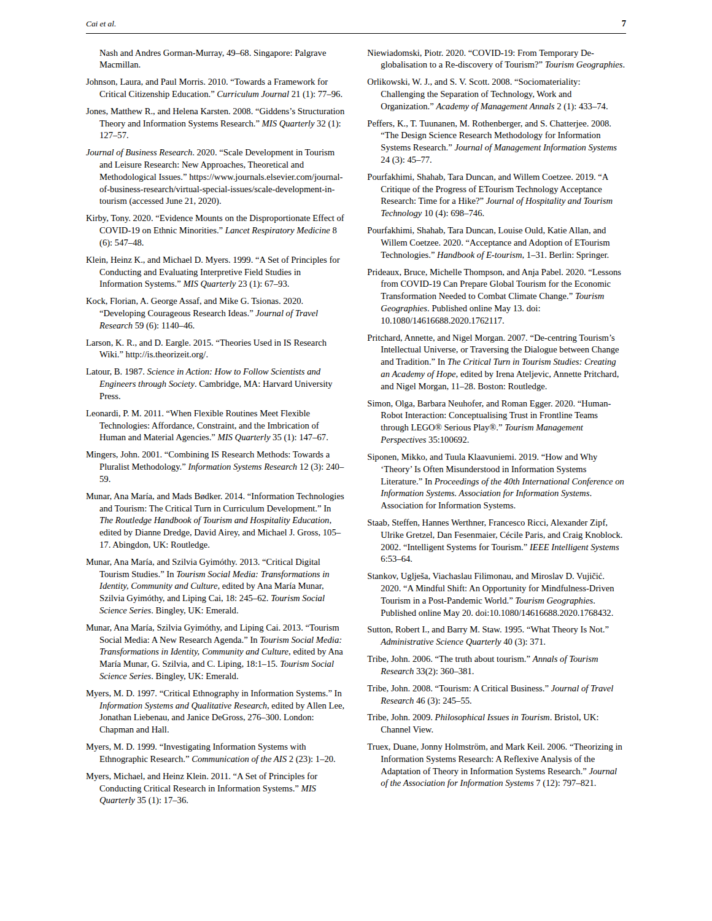Cai et al. 7
Nash and Andres Gorman-Murray, 49–68. Singapore: Palgrave Macmillan.
Johnson, Laura, and Paul Morris. 2010. “Towards a Framework for Critical Citizenship Education.” Curriculum Journal 21 (1): 77–96.
Jones, Matthew R., and Helena Karsten. 2008. “Giddens’s Structuration Theory and Information Systems Research.” MIS Quarterly 32 (1): 127–57.
Journal of Business Research. 2020. “Scale Development in Tourism and Leisure Research: New Approaches, Theoretical and Methodological Issues.” https://www.journals.elsevier.com/journal-of-business-research/virtual-special-issues/scale-development-in-tourism (accessed June 21, 2020).
Kirby, Tony. 2020. “Evidence Mounts on the Disproportionate Effect of COVID-19 on Ethnic Minorities.” Lancet Respiratory Medicine 8 (6): 547–48.
Klein, Heinz K., and Michael D. Myers. 1999. “A Set of Principles for Conducting and Evaluating Interpretive Field Studies in Information Systems.” MIS Quarterly 23 (1): 67–93.
Kock, Florian, A. George Assaf, and Mike G. Tsionas. 2020. “Developing Courageous Research Ideas.” Journal of Travel Research 59 (6): 1140–46.
Larson, K. R., and D. Eargle. 2015. “Theories Used in IS Research Wiki.” http://is.theorizeit.org/.
Latour, B. 1987. Science in Action: How to Follow Scientists and Engineers through Society. Cambridge, MA: Harvard University Press.
Leonardi, P. M. 2011. “When Flexible Routines Meet Flexible Technologies: Affordance, Constraint, and the Imbrication of Human and Material Agencies.” MIS Quarterly 35 (1): 147–67.
Mingers, John. 2001. “Combining IS Research Methods: Towards a Pluralist Methodology.” Information Systems Research 12 (3): 240–59.
Munar, Ana María, and Mads Bødker. 2014. “Information Technologies and Tourism: The Critical Turn in Curriculum Development.” In The Routledge Handbook of Tourism and Hospitality Education, edited by Dianne Dredge, David Airey, and Michael J. Gross, 105–17. Abingdon, UK: Routledge.
Munar, Ana María, and Szilvia Gyimóthy. 2013. “Critical Digital Tourism Studies.” In Tourism Social Media: Transformations in Identity, Community and Culture, edited by Ana María Munar, Szilvia Gyimóthy, and Liping Cai, 18: 245–62. Tourism Social Science Series. Bingley, UK: Emerald.
Munar, Ana María, Szilvia Gyimóthy, and Liping Cai. 2013. “Tourism Social Media: A New Research Agenda.” In Tourism Social Media: Transformations in Identity, Community and Culture, edited by Ana María Munar, G. Szilvia, and C. Liping, 18:1–15. Tourism Social Science Series. Bingley, UK: Emerald.
Myers, M. D. 1997. “Critical Ethnography in Information Systems.” In Information Systems and Qualitative Research, edited by Allen Lee, Jonathan Liebenau, and Janice DeGross, 276–300. London: Chapman and Hall.
Myers, M. D. 1999. “Investigating Information Systems with Ethnographic Research.” Communication of the AIS 2 (23): 1–20.
Myers, Michael, and Heinz Klein. 2011. “A Set of Principles for Conducting Critical Research in Information Systems.” MIS Quarterly 35 (1): 17–36.
Niewiadomski, Piotr. 2020. “COVID-19: From Temporary De-globalisation to a Re-discovery of Tourism?” Tourism Geographies.
Orlikowski, W. J., and S. V. Scott. 2008. “Sociomateriality: Challenging the Separation of Technology, Work and Organization.” Academy of Management Annals 2 (1): 433–74.
Peffers, K., T. Tuunanen, M. Rothenberger, and S. Chatterjee. 2008. “The Design Science Research Methodology for Information Systems Research.” Journal of Management Information Systems 24 (3): 45–77.
Pourfakhimi, Shahab, Tara Duncan, and Willem Coetzee. 2019. “A Critique of the Progress of ETourism Technology Acceptance Research: Time for a Hike?” Journal of Hospitality and Tourism Technology 10 (4): 698–746.
Pourfakhimi, Shahab, Tara Duncan, Louise Ould, Katie Allan, and Willem Coetzee. 2020. “Acceptance and Adoption of ETourism Technologies.” Handbook of E-tourism, 1–31. Berlin: Springer.
Prideaux, Bruce, Michelle Thompson, and Anja Pabel. 2020. “Lessons from COVID-19 Can Prepare Global Tourism for the Economic Transformation Needed to Combat Climate Change.” Tourism Geographies. Published online May 13. doi: 10.1080/14616688.2020.1762117.
Pritchard, Annette, and Nigel Morgan. 2007. “De-centring Tourism’s Intellectual Universe, or Traversing the Dialogue between Change and Tradition.” In The Critical Turn in Tourism Studies: Creating an Academy of Hope, edited by Irena Ateljevic, Annette Pritchard, and Nigel Morgan, 11–28. Boston: Routledge.
Simon, Olga, Barbara Neuhofer, and Roman Egger. 2020. “Human-Robot Interaction: Conceptualising Trust in Frontline Teams through LEGO® Serious Play®.” Tourism Management Perspectives 35:100692.
Siponen, Mikko, and Tuula Klaavuniemi. 2019. “How and Why ‘Theory’ Is Often Misunderstood in Information Systems Literature.” In Proceedings of the 40th International Conference on Information Systems. Association for Information Systems. Association for Information Systems.
Staab, Steffen, Hannes Werthner, Francesco Ricci, Alexander Zipf, Ulrike Gretzel, Dan Fesenmaier, Cécile Paris, and Craig Knoblock. 2002. “Intelligent Systems for Tourism.” IEEE Intelligent Systems 6:53–64.
Stankov, Uglješa, Viachaslau Filimonau, and Miroslav D. Vujičić. 2020. “A Mindful Shift: An Opportunity for Mindfulness-Driven Tourism in a Post-Pandemic World.” Tourism Geographies. Published online May 20. doi:10.1080/14616688.2020.1768432.
Sutton, Robert I., and Barry M. Staw. 1995. “What Theory Is Not.” Administrative Science Quarterly 40 (3): 371.
Tribe, John. 2006. “The truth about tourism.” Annals of Tourism Research 33(2): 360–381.
Tribe, John. 2008. “Tourism: A Critical Business.” Journal of Travel Research 46 (3): 245–55.
Tribe, John. 2009. Philosophical Issues in Tourism. Bristol, UK: Channel View.
Truex, Duane, Jonny Holmström, and Mark Keil. 2006. “Theorizing in Information Systems Research: A Reflexive Analysis of the Adaptation of Theory in Information Systems Research.” Journal of the Association for Information Systems 7 (12): 797–821.